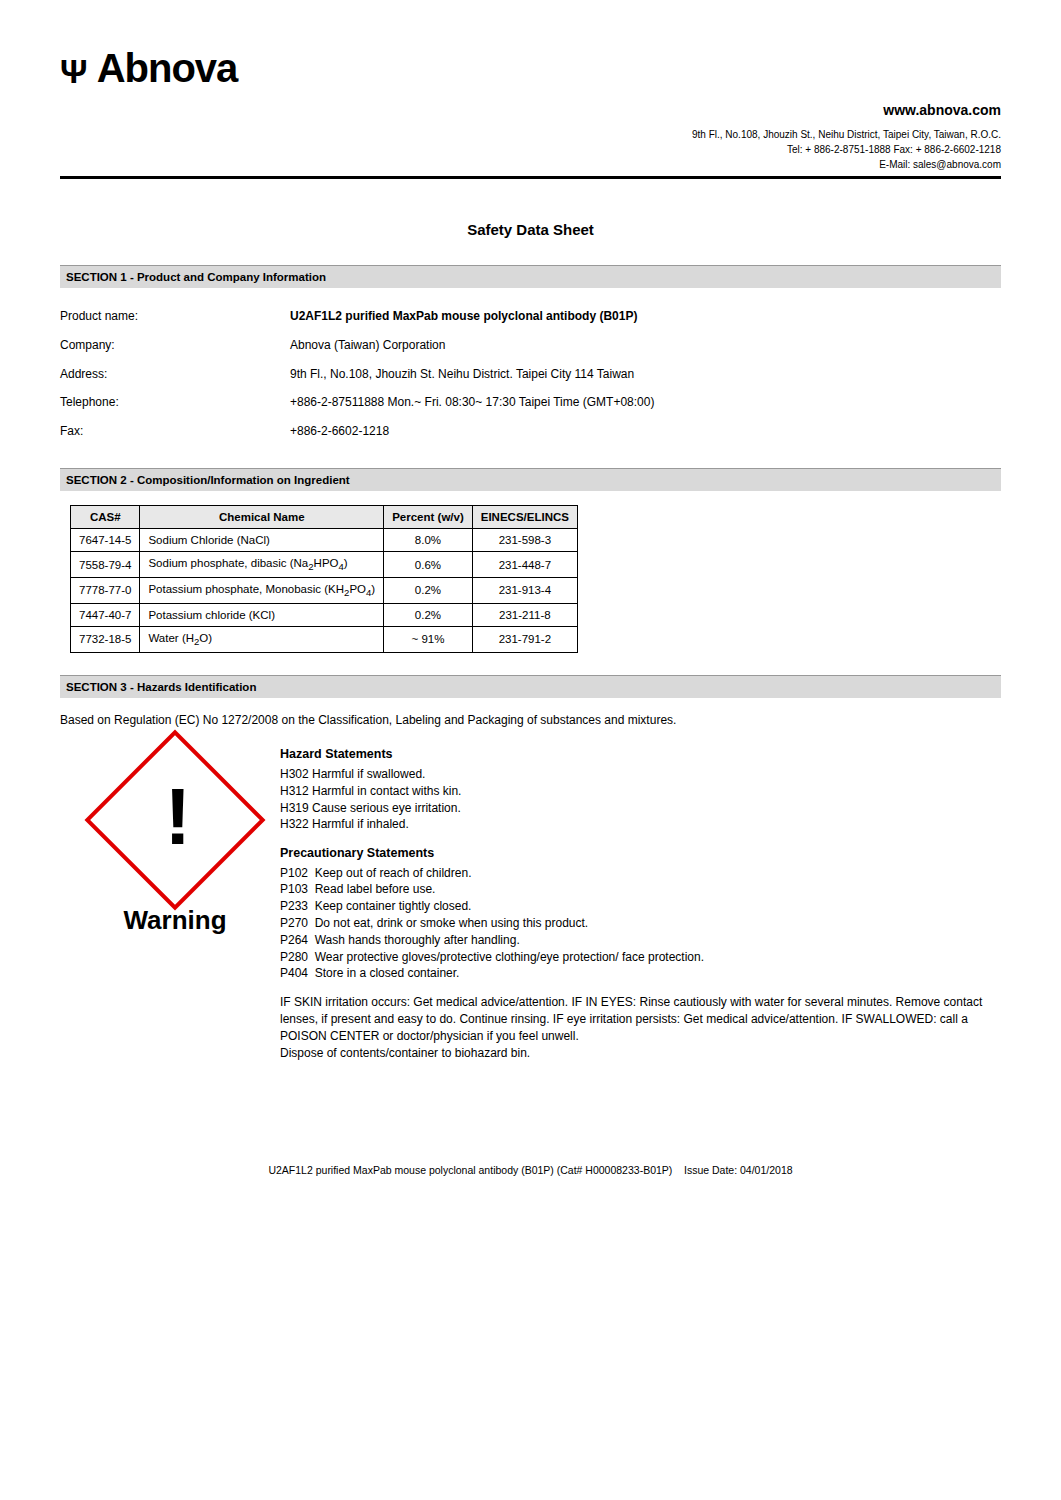Ψ Abnova
www.abnova.com
9th Fl., No.108, Jhouzih St., Neihu District, Taipei City, Taiwan, R.O.C.
Tel: + 886-2-8751-1888 Fax: + 886-2-6602-1218
E-Mail: sales@abnova.com
Safety Data Sheet
SECTION 1 - Product and Company Information
| Product name: | U2AF1L2 purified MaxPab mouse polyclonal antibody (B01P) |
| Company: | Abnova (Taiwan) Corporation |
| Address: | 9th Fl., No.108, Jhouzih St. Neihu District. Taipei City 114 Taiwan |
| Telephone: | +886-2-87511888 Mon.~ Fri. 08:30~ 17:30 Taipei Time (GMT+08:00) |
| Fax: | +886-2-6602-1218 |
SECTION 2 - Composition/Information on Ingredient
| CAS# | Chemical Name | Percent (w/v) | EINECS/ELINCS |
| --- | --- | --- | --- |
| 7647-14-5 | Sodium Chloride (NaCl) | 8.0% | 231-598-3 |
| 7558-79-4 | Sodium phosphate, dibasic (Na 2 HPO 4 ) | 0.6% | 231-448-7 |
| 7778-77-0 | Potassium phosphate, Monobasic (KH 2 PO 4 ) | 0.2% | 231-913-4 |
| 7447-40-7 | Potassium chloride (KCl) | 0.2% | 231-211-8 |
| 7732-18-5 | Water (H 2 O) | ~ 91% | 231-791-2 |
SECTION 3 - Hazards Identification
Based on Regulation (EC) No 1272/2008 on the Classification, Labeling and Packaging of substances and mixtures.
!
Warning
Hazard Statements
H302 Harmful if swallowed.
H312 Harmful in contact withs kin.
H319 Cause serious eye irritation.
H322 Harmful if inhaled.
Precautionary Statements
P102 Keep out of reach of children.
P103 Read label before use.
P233 Keep container tightly closed.
P270 Do not eat, drink or smoke when using this product.
P264 Wash hands thoroughly after handling.
P280 Wear protective gloves/protective clothing/eye protection/ face protection.
P404 Store in a closed container.
IF SKIN irritation occurs: Get medical advice/attention. IF IN EYES: Rinse cautiously with water for several minutes. Remove contact lenses, if present and easy to do. Continue rinsing. IF eye irritation persists: Get medical advice/attention. IF SWALLOWED: call a POISON CENTER or doctor/physician if you feel unwell.
Dispose of contents/container to biohazard bin.
U2AF1L2 purified MaxPab mouse polyclonal antibody (B01P) (Cat# H00008233-B01P) Issue Date: 04/01/2018